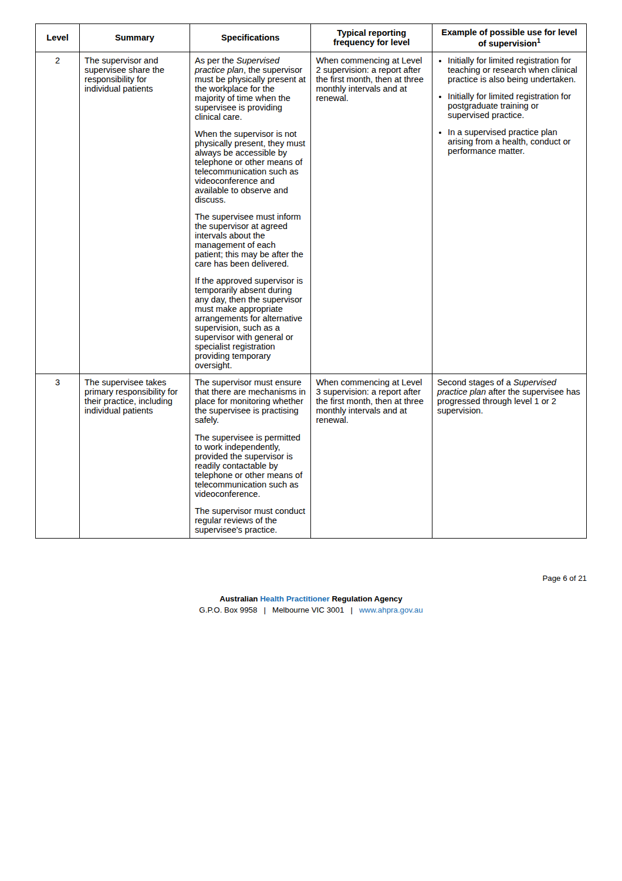| Level | Summary | Specifications | Typical reporting frequency for level | Example of possible use for level of supervision 1 |
| --- | --- | --- | --- | --- |
| 2 | The supervisor and supervisee share the responsibility for individual patients | As per the Supervised practice plan , the supervisor must be physically present at the workplace for the majority of time when the supervisee is providing clinical care. When the supervisor is not physically present, they must always be accessible by telephone or other means of telecommunication such as videoconference and available to observe and discuss. The supervisee must inform the supervisor at agreed intervals about the management of each patient; this may be after the care has been delivered. If the approved supervisor is temporarily absent during any day, then the supervisor must make appropriate arrangements for alternative supervision, such as a supervisor with general or specialist registration providing temporary oversight. | When commencing at Level 2 supervision: a report after the first month, then at three monthly intervals and at renewal. | Initially for limited registration for teaching or research when clinical practice is also being undertaken. Initially for limited registration for postgraduate training or supervised practice. In a supervised practice plan arising from a health, conduct or performance matter. |
| 3 | The supervisee takes primary responsibility for their practice, including individual patients | The supervisor must ensure that there are mechanisms in place for monitoring whether the supervisee is practising safely. The supervisee is permitted to work independently, provided the supervisor is readily contactable by telephone or other means of telecommunication such as videoconference. The supervisor must conduct regular reviews of the supervisee's practice. | When commencing at Level 3 supervision: a report after the first month, then at three monthly intervals and at renewal. | Second stages of a Supervised practice plan after the supervisee has progressed through level 1 or 2 supervision. |
Page 6 of 21
Australian Health Practitioner Regulation Agency
G.P.O. Box 9958 | Melbourne VIC 3001 | www.ahpra.gov.au